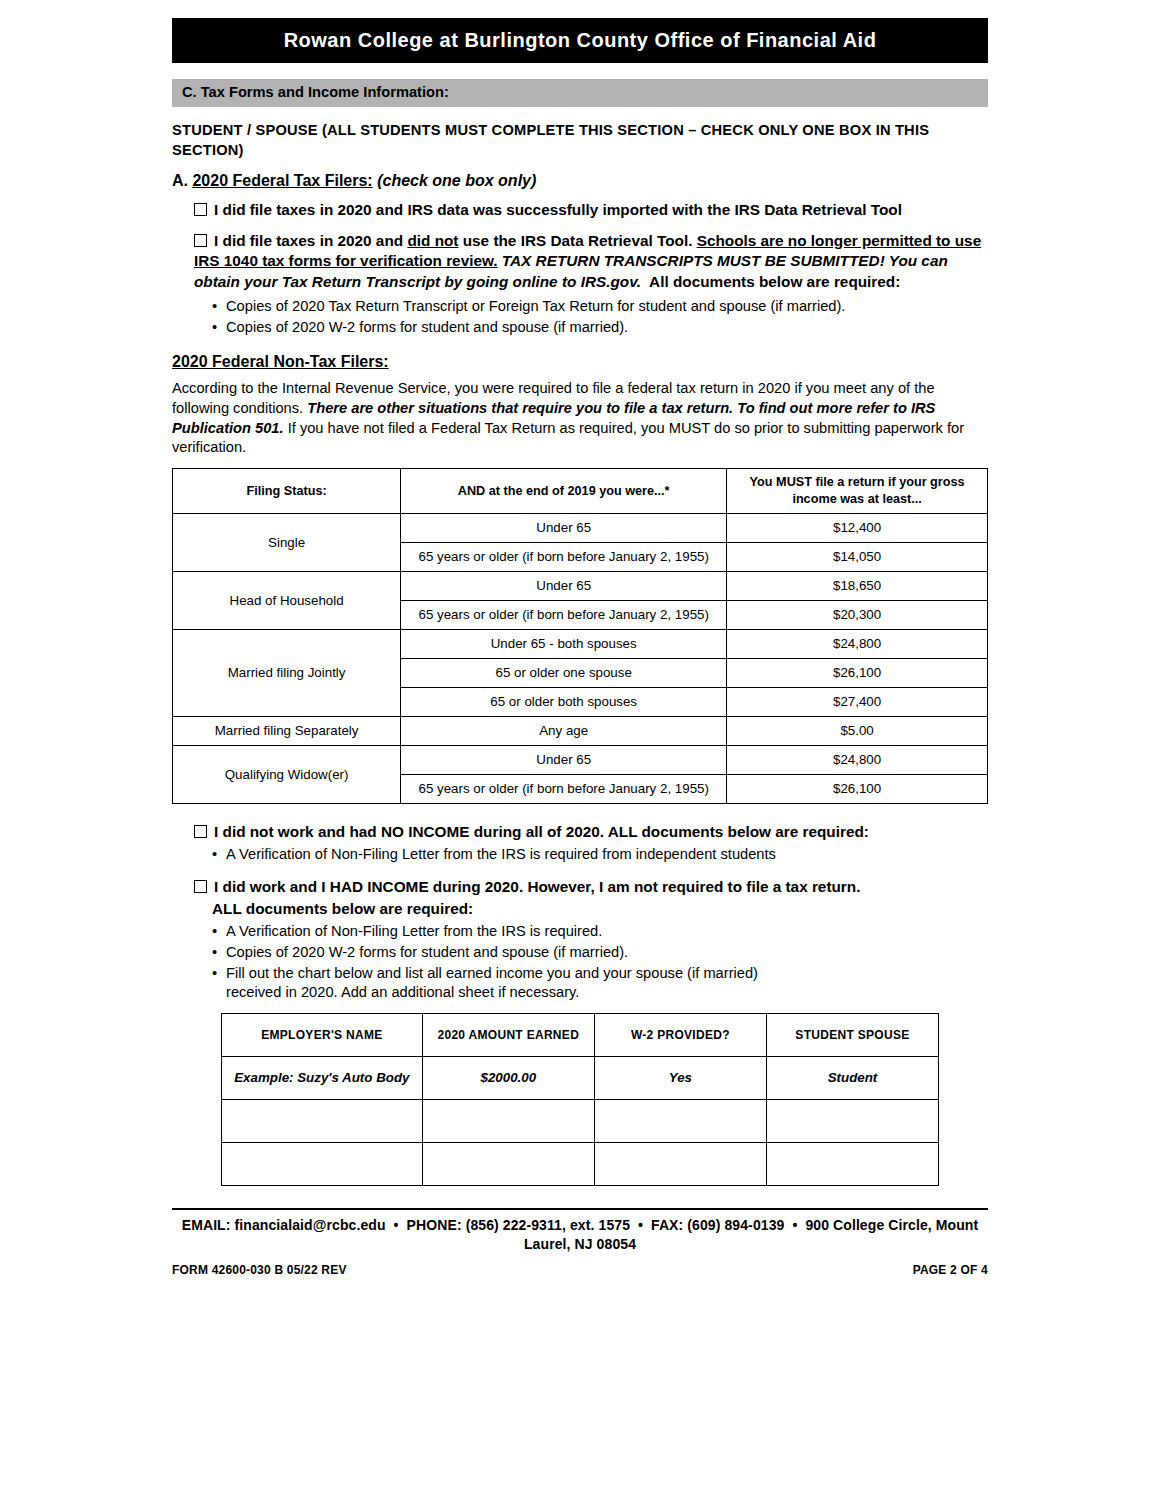Rowan College at Burlington County Office of Financial Aid
C. Tax Forms and Income Information:
STUDENT / SPOUSE (ALL STUDENTS MUST COMPLETE THIS SECTION – CHECK ONLY ONE BOX IN THIS SECTION)
A. 2020 Federal Tax Filers: (check one box only)
I did file taxes in 2020 and IRS data was successfully imported with the IRS Data Retrieval Tool
I did file taxes in 2020 and did not use the IRS Data Retrieval Tool. Schools are no longer permitted to use IRS 1040 tax forms for verification review. TAX RETURN TRANSCRIPTS MUST BE SUBMITTED! You can obtain your Tax Return Transcript by going online to IRS.gov. All documents below are required:
Copies of 2020 Tax Return Transcript or Foreign Tax Return for student and spouse (if married).
Copies of 2020 W-2 forms for student and spouse (if married).
2020 Federal Non-Tax Filers:
According to the Internal Revenue Service, you were required to file a federal tax return in 2020 if you meet any of the following conditions. There are other situations that require you to file a tax return. To find out more refer to IRS Publication 501. If you have not filed a Federal Tax Return as required, you MUST do so prior to submitting paperwork for verification.
| Filing Status: | AND at the end of 2019 you were...* | You MUST file a return if your gross income was at least... |
| --- | --- | --- |
| Single | Under 65 | $12,400 |
| 65 years or older (if born before January 2, 1955) | $14,050 |
| Head of Household | Under 65 | $18,650 |
| 65 years or older (if born before January 2, 1955) | $20,300 |
| Married filing Jointly | Under 65 - both spouses | $24,800 |
| 65 or older one spouse | $26,100 |
| 65 or older both spouses | $27,400 |
| Married filing Separately | Any age | $5.00 |
| Qualifying Widow(er) | Under 65 | $24,800 |
| 65 years or older (if born before January 2, 1955) | $26,100 |
I did not work and had NO INCOME during all of 2020. ALL documents below are required:
A Verification of Non-Filing Letter from the IRS is required from independent students
I did work and I HAD INCOME during 2020. However, I am not required to file a tax return.
ALL documents below are required:
A Verification of Non-Filing Letter from the IRS is required.
Copies of 2020 W-2 forms for student and spouse (if married).
Fill out the chart below and list all earned income you and your spouse (if married)
received in 2020. Add an additional sheet if necessary.
| EMPLOYER'S NAME | 2020 AMOUNT EARNED | W-2 PROVIDED? | STUDENT SPOUSE |
| --- | --- | --- | --- |
| Example: Suzy's Auto Body | $2000.00 | Yes | Student |
EMAIL: financialaid@rcbc.edu • PHONE: (856) 222-9311, ext. 1575 • FAX: (609) 894-0139 • 900 College Circle, Mount Laurel, NJ 08054
FORM 42600-030 B 05/22 REV
PAGE 2 OF 4